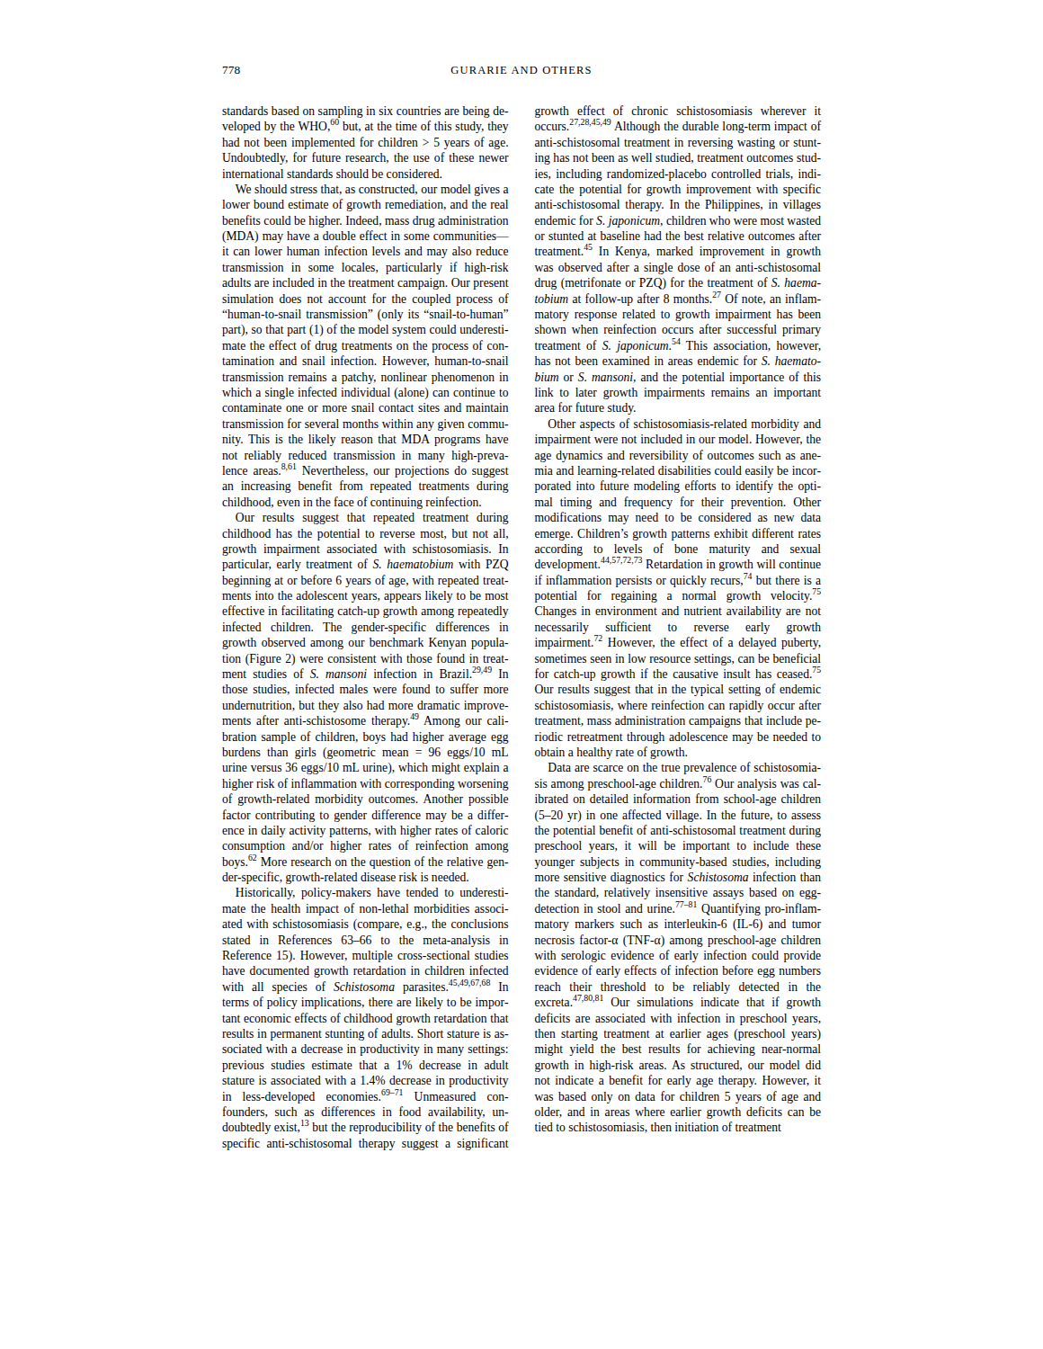778
Gurarie and Others
standards based on sampling in six countries are being developed by the WHO,60 but, at the time of this study, they had not been implemented for children > 5 years of age. Undoubtedly, for future research, the use of these newer international standards should be considered.
We should stress that, as constructed, our model gives a lower bound estimate of growth remediation, and the real benefits could be higher. Indeed, mass drug administration (MDA) may have a double effect in some communities—it can lower human infection levels and may also reduce transmission in some locales, particularly if high-risk adults are included in the treatment campaign. Our present simulation does not account for the coupled process of “human-to-snail transmission” (only its “snail-to-human” part), so that part (1) of the model system could underestimate the effect of drug treatments on the process of contamination and snail infection. However, human-to-snail transmission remains a patchy, nonlinear phenomenon in which a single infected individual (alone) can continue to contaminate one or more snail contact sites and maintain transmission for several months within any given community. This is the likely reason that MDA programs have not reliably reduced transmission in many high-prevalence areas.8,61 Nevertheless, our projections do suggest an increasing benefit from repeated treatments during childhood, even in the face of continuing reinfection.
Our results suggest that repeated treatment during childhood has the potential to reverse most, but not all, growth impairment associated with schistosomiasis. In particular, early treatment of S. haematobium with PZQ beginning at or before 6 years of age, with repeated treatments into the adolescent years, appears likely to be most effective in facilitating catch-up growth among repeatedly infected children. The gender-specific differences in growth observed among our benchmark Kenyan population (Figure 2) were consistent with those found in treatment studies of S. mansoni infection in Brazil.29,49 In those studies, infected males were found to suffer more undernutrition, but they also had more dramatic improvements after anti-schistosome therapy.49 Among our calibration sample of children, boys had higher average egg burdens than girls (geometric mean = 96 eggs/10 mL urine versus 36 eggs/10 mL urine), which might explain a higher risk of inflammation with corresponding worsening of growth-related morbidity outcomes. Another possible factor contributing to gender difference may be a difference in daily activity patterns, with higher rates of caloric consumption and/or higher rates of reinfection among boys.62 More research on the question of the relative gender-specific, growth-related disease risk is needed.
Historically, policy-makers have tended to underestimate the health impact of non-lethal morbidities associated with schistosomiasis (compare, e.g., the conclusions stated in References 63–66 to the meta-analysis in Reference 15). However, multiple cross-sectional studies have documented growth retardation in children infected with all species of Schistosoma parasites.45,49,67,68 In terms of policy implications, there are likely to be important economic effects of childhood growth retardation that results in permanent stunting of adults. Short stature is associated with a decrease in productivity in many settings: previous studies estimate that a 1% decrease in adult stature is associated with a 1.4% decrease in productivity in less-developed economies.69–71 Unmeasured confounders, such as differences in food availability, undoubtedly exist,13 but the reproducibility of the benefits of specific anti-schistosomal therapy suggest a significant growth effect of chronic schistosomiasis wherever it occurs.27,28,45,49 Although the durable long-term impact of anti-schistosomal treatment in reversing wasting or stunting has not been as well studied, treatment outcomes studies, including randomized-placebo controlled trials, indicate the potential for growth improvement with specific anti-schistosomal therapy. In the Philippines, in villages endemic for S. japonicum, children who were most wasted or stunted at baseline had the best relative outcomes after treatment.45 In Kenya, marked improvement in growth was observed after a single dose of an anti-schistosomal drug (metrifonate or PZQ) for the treatment of S. haematobium at follow-up after 8 months.27 Of note, an inflammatory response related to growth impairment has been shown when reinfection occurs after successful primary treatment of S. japonicum.54 This association, however, has not been examined in areas endemic for S. haematobium or S. mansoni, and the potential importance of this link to later growth impairments remains an important area for future study.
Other aspects of schistosomiasis-related morbidity and impairment were not included in our model. However, the age dynamics and reversibility of outcomes such as anemia and learning-related disabilities could easily be incorporated into future modeling efforts to identify the optimal timing and frequency for their prevention. Other modifications may need to be considered as new data emerge. Children’s growth patterns exhibit different rates according to levels of bone maturity and sexual development.44,57,72,73 Retardation in growth will continue if inflammation persists or quickly recurs,74 but there is a potential for regaining a normal growth velocity.75 Changes in environment and nutrient availability are not necessarily sufficient to reverse early growth impairment.72 However, the effect of a delayed puberty, sometimes seen in low resource settings, can be beneficial for catch-up growth if the causative insult has ceased.75 Our results suggest that in the typical setting of endemic schistosomiasis, where reinfection can rapidly occur after treatment, mass administration campaigns that include periodic retreatment through adolescence may be needed to obtain a healthy rate of growth.
Data are scarce on the true prevalence of schistosomiasis among preschool-age children.76 Our analysis was calibrated on detailed information from school-age children (5–20 yr) in one affected village. In the future, to assess the potential benefit of anti-schistosomal treatment during preschool years, it will be important to include these younger subjects in community-based studies, including more sensitive diagnostics for Schistosoma infection than the standard, relatively insensitive assays based on egg-detection in stool and urine.77–81 Quantifying pro-inflammatory markers such as interleukin-6 (IL-6) and tumor necrosis factor-α (TNF-α) among preschool-age children with serologic evidence of early infection could provide evidence of early effects of infection before egg numbers reach their threshold to be reliably detected in the excreta.47,80,81 Our simulations indicate that if growth deficits are associated with infection in preschool years, then starting treatment at earlier ages (preschool years) might yield the best results for achieving near-normal growth in high-risk areas. As structured, our model did not indicate a benefit for early age therapy. However, it was based only on data for children 5 years of age and older, and in areas where earlier growth deficits can be tied to schistosomiasis, then initiation of treatment